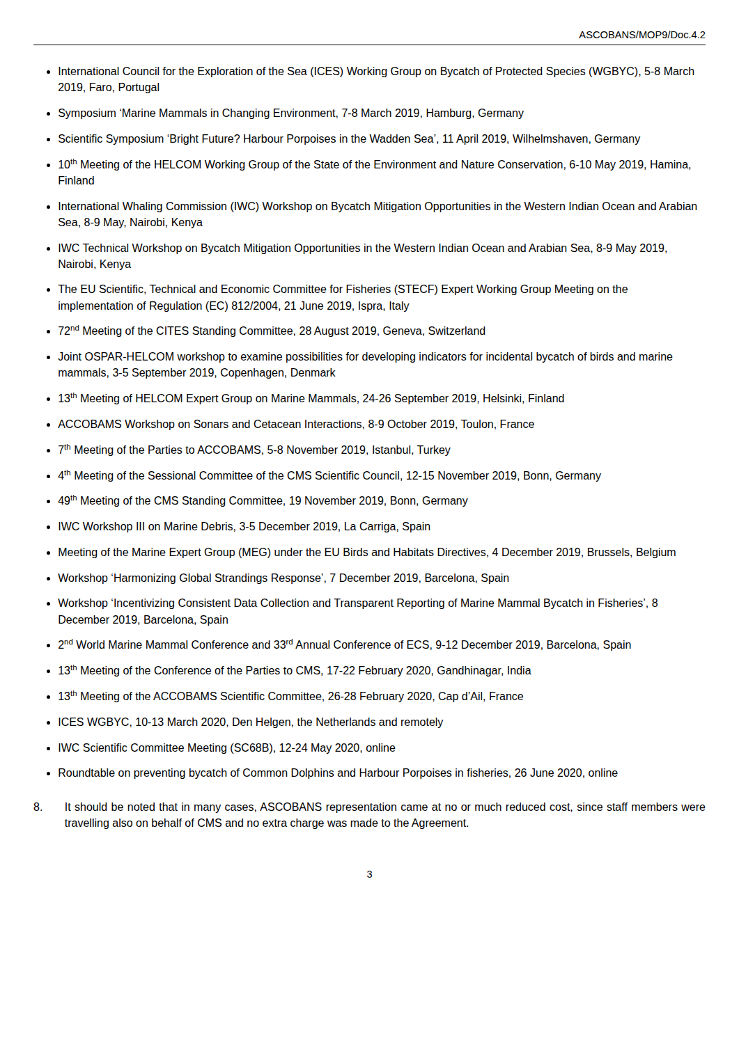ASCOBANS/MOP9/Doc.4.2
International Council for the Exploration of the Sea (ICES) Working Group on Bycatch of Protected Species (WGBYC), 5-8 March 2019, Faro, Portugal
Symposium ‘Marine Mammals in Changing Environment, 7-8 March 2019, Hamburg, Germany
Scientific Symposium ‘Bright Future? Harbour Porpoises in the Wadden Sea’, 11 April 2019, Wilhelmshaven, Germany
10th Meeting of the HELCOM Working Group of the State of the Environment and Nature Conservation, 6-10 May 2019, Hamina, Finland
International Whaling Commission (IWC) Workshop on Bycatch Mitigation Opportunities in the Western Indian Ocean and Arabian Sea, 8-9 May, Nairobi, Kenya
IWC Technical Workshop on Bycatch Mitigation Opportunities in the Western Indian Ocean and Arabian Sea, 8-9 May 2019, Nairobi, Kenya
The EU Scientific, Technical and Economic Committee for Fisheries (STECF) Expert Working Group Meeting on the implementation of Regulation (EC) 812/2004, 21 June 2019, Ispra, Italy
72nd Meeting of the CITES Standing Committee, 28 August 2019, Geneva, Switzerland
Joint OSPAR-HELCOM workshop to examine possibilities for developing indicators for incidental bycatch of birds and marine mammals, 3-5 September 2019, Copenhagen, Denmark
13th Meeting of HELCOM Expert Group on Marine Mammals, 24-26 September 2019, Helsinki, Finland
ACCOBAMS Workshop on Sonars and Cetacean Interactions, 8-9 October 2019, Toulon, France
7th Meeting of the Parties to ACCOBAMS, 5-8 November 2019, Istanbul, Turkey
4th Meeting of the Sessional Committee of the CMS Scientific Council, 12-15 November 2019, Bonn, Germany
49th Meeting of the CMS Standing Committee, 19 November 2019, Bonn, Germany
IWC Workshop III on Marine Debris, 3-5 December 2019, La Carriga, Spain
Meeting of the Marine Expert Group (MEG) under the EU Birds and Habitats Directives, 4 December 2019, Brussels, Belgium
Workshop ‘Harmonizing Global Strandings Response’, 7 December 2019, Barcelona, Spain
Workshop ‘Incentivizing Consistent Data Collection and Transparent Reporting of Marine Mammal Bycatch in Fisheries’, 8 December 2019, Barcelona, Spain
2nd World Marine Mammal Conference and 33rd Annual Conference of ECS, 9-12 December 2019, Barcelona, Spain
13th Meeting of the Conference of the Parties to CMS, 17-22 February 2020, Gandhinagar, India
13th Meeting of the ACCOBAMS Scientific Committee, 26-28 February 2020, Cap d’Ail, France
ICES WGBYC, 10-13 March 2020, Den Helgen, the Netherlands and remotely
IWC Scientific Committee Meeting (SC68B), 12-24 May 2020, online
Roundtable on preventing bycatch of Common Dolphins and Harbour Porpoises in fisheries, 26 June 2020, online
8.
It should be noted that in many cases, ASCOBANS representation came at no or much reduced cost, since staff members were travelling also on behalf of CMS and no extra charge was made to the Agreement.
3